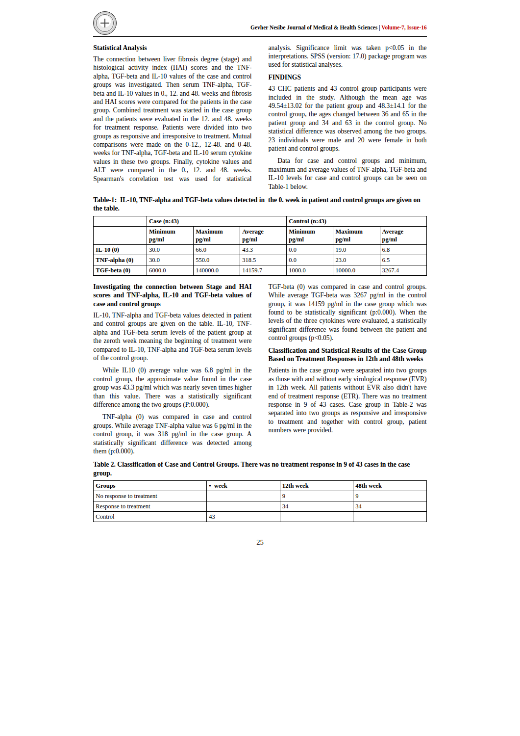Gevher Nesibe Journal of Medical & Health Sciences | Volume-7, Issue-16
Statistical Analysis
The connection between liver fibrosis degree (stage) and histological activity index (HAI) scores and the TNF-alpha, TGF-beta and IL-10 values of the case and control groups was investigated. Then serum TNF-alpha, TGF-beta and IL-10 values in 0., 12. and 48. weeks and fibrosis and HAI scores were compared for the patients in the case group. Combined treatment was started in the case group and the patients were evaluated in the 12. and 48. weeks for treatment response. Patients were divided into two groups as responsive and irresponsive to treatment. Mutual comparisons were made on the 0-12., 12-48. and 0-48. weeks for TNF-alpha, TGF-beta and IL-10 serum cytokine values in these two groups. Finally, cytokine values and ALT were compared in the 0., 12. and 48. weeks. Spearman's correlation test was used for statistical analysis. Significance limit was taken p<0.05 in the interpretations. SPSS (version: 17.0) package program was used for statistical analyses.
FINDINGS
43 CHC patients and 43 control group participants were included in the study. Although the mean age was 49.54±13.02 for the patient group and 48.3±14.1 for the control group, the ages changed between 36 and 65 in the patient group and 34 and 63 in the control group. No statistical difference was observed among the two groups. 23 individuals were male and 20 were female in both patient and control groups.
Data for case and control groups and minimum, maximum and average values of TNF-alpha, TGF-beta and IL-10 levels for case and control groups can be seen on Table-1 below.
Table-1: IL-10, TNF-alpha and TGF-beta values detected in the 0. week in patient and control groups are given on the table.
| | Case (n:43) | Control (n:43) |
| --- | --- | --- |
| | Minimum pg/ml | Maximum pg/ml | Average pg/ml | Minimum pg/ml | Maximum pg/ml | Average pg/ml |
| IL-10 (0) | 30.0 | 66.0 | 43.3 | 0.0 | 19.0 | 6.8 |
| TNF-alpha (0) | 30.0 | 550.0 | 318.5 | 0.0 | 23.0 | 6.5 |
| TGF-beta (0) | 6000.0 | 140000.0 | 14159.7 | 1000.0 | 10000.0 | 3267.4 |
Investigating the connection between Stage and HAI scores and TNF-alpha, IL-10 and TGF-beta values of case and control groups
IL-10, TNF-alpha and TGF-beta values detected in patient and control groups are given on the table. IL-10, TNF-alpha and TGF-beta serum levels of the patient group at the zeroth week meaning the beginning of treatment were compared to IL-10, TNF-alpha and TGF-beta serum levels of the control group.
While IL10 (0) average value was 6.8 pg/ml in the control group, the approximate value found in the case group was 43.3 pg/ml which was nearly seven times higher than this value. There was a statistically significant difference among the two groups (P:0.000).
TNF-alpha (0) was compared in case and control groups. While average TNF-alpha value was 6 pg/ml in the control group, it was 318 pg/ml in the case group. A statistically significant difference was detected among them (p:0.000).
TGF-beta (0) was compared in case and control groups. While average TGF-beta was 3267 pg/ml in the control group, it was 14159 pg/ml in the case group which was found to be statistically significant (p:0.000). When the levels of the three cytokines were evaluated, a statistically significant difference was found between the patient and control groups (p<0.05).
Classification and Statistical Results of the Case Group Based on Treatment Responses in 12th and 48th weeks
Patients in the case group were separated into two groups as those with and without early virological response (EVR) in 12th week. All patients without EVR also didn't have end of treatment response (ETR). There was no treatment response in 9 of 43 cases. Case group in Table-2 was separated into two groups as responsive and irresponsive to treatment and together with control group, patient numbers were provided.
Table 2. Classification of Case and Control Groups. There was no treatment response in 9 of 43 cases in the case group.
| Groups | week | 12th week | 48th week |
| --- | --- | --- | --- |
| No response to treatment | | 9 | 9 |
| Response to treatment | | 34 | 34 |
| Control | 43 | | |
25